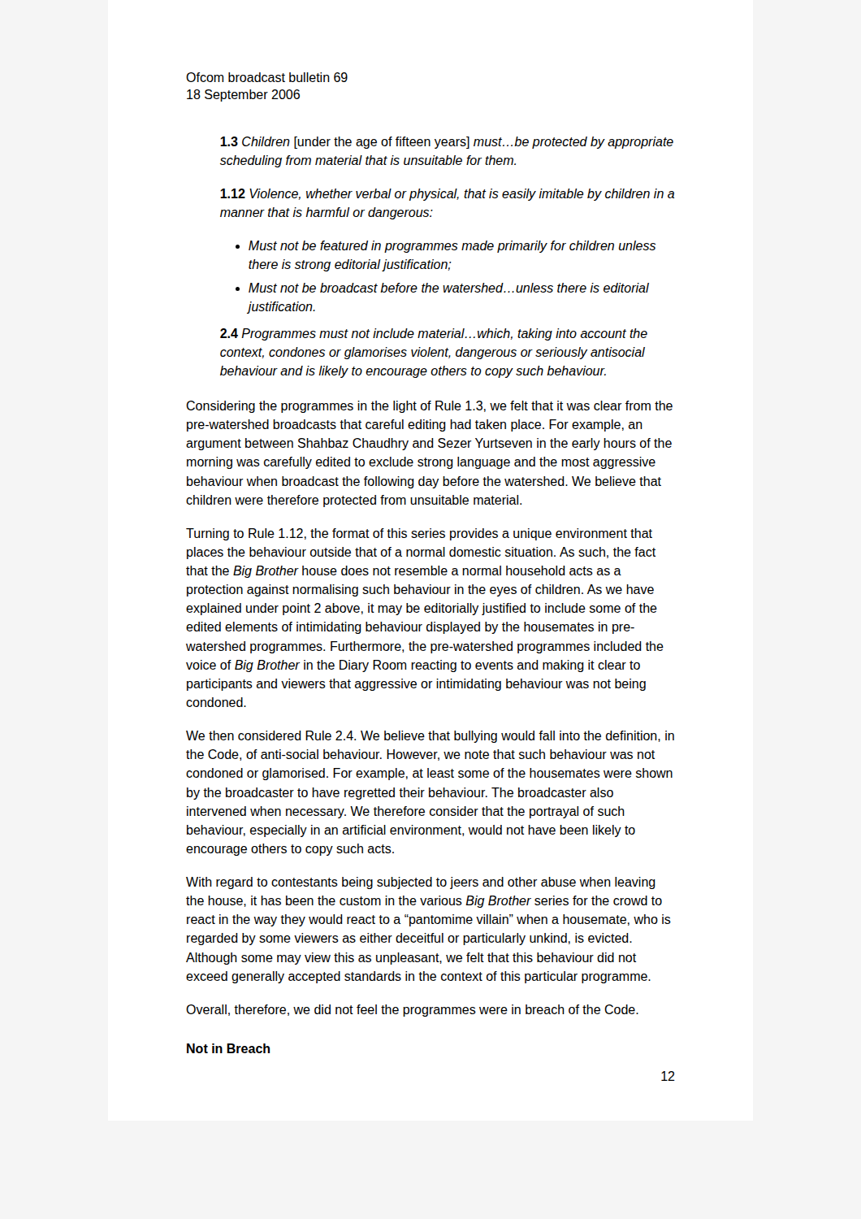Ofcom broadcast bulletin 69
18 September 2006
1.3 Children [under the age of fifteen years] must…be protected by appropriate scheduling from material that is unsuitable for them.
1.12 Violence, whether verbal or physical, that is easily imitable by children in a manner that is harmful or dangerous:
Must not be featured in programmes made primarily for children unless there is strong editorial justification;
Must not be broadcast before the watershed…unless there is editorial justification.
2.4 Programmes must not include material…which, taking into account the context, condones or glamorises violent, dangerous or seriously antisocial behaviour and is likely to encourage others to copy such behaviour.
Considering the programmes in the light of Rule 1.3, we felt that it was clear from the pre-watershed broadcasts that careful editing had taken place. For example, an argument between Shahbaz Chaudhry and Sezer Yurtseven in the early hours of the morning was carefully edited to exclude strong language and the most aggressive behaviour when broadcast the following day before the watershed. We believe that children were therefore protected from unsuitable material.
Turning to Rule 1.12, the format of this series provides a unique environment that places the behaviour outside that of a normal domestic situation. As such, the fact that the Big Brother house does not resemble a normal household acts as a protection against normalising such behaviour in the eyes of children. As we have explained under point 2 above, it may be editorially justified to include some of the edited elements of intimidating behaviour displayed by the housemates in pre-watershed programmes. Furthermore, the pre-watershed programmes included the voice of Big Brother in the Diary Room reacting to events and making it clear to participants and viewers that aggressive or intimidating behaviour was not being condoned.
We then considered Rule 2.4. We believe that bullying would fall into the definition, in the Code, of anti-social behaviour. However, we note that such behaviour was not condoned or glamorised. For example, at least some of the housemates were shown by the broadcaster to have regretted their behaviour. The broadcaster also intervened when necessary. We therefore consider that the portrayal of such behaviour, especially in an artificial environment, would not have been likely to encourage others to copy such acts.
With regard to contestants being subjected to jeers and other abuse when leaving the house, it has been the custom in the various Big Brother series for the crowd to react in the way they would react to a “pantomime villain” when a housemate, who is regarded by some viewers as either deceitful or particularly unkind, is evicted. Although some may view this as unpleasant, we felt that this behaviour did not exceed generally accepted standards in the context of this particular programme.
Overall, therefore, we did not feel the programmes were in breach of the Code.
Not in Breach
12